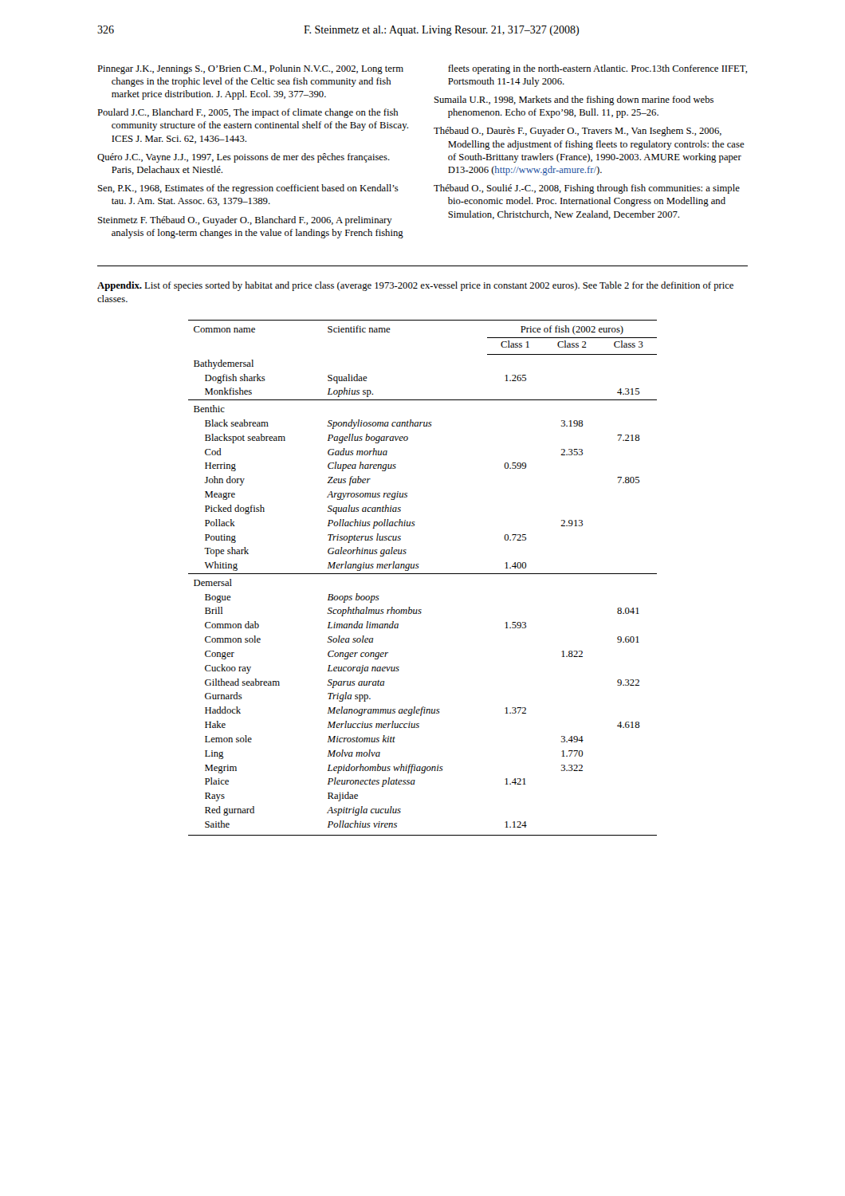326 F. Steinmetz et al.: Aquat. Living Resour. 21, 317–327 (2008)
Pinnegar J.K., Jennings S., O’Brien C.M., Polunin N.V.C., 2002, Long term changes in the trophic level of the Celtic sea fish community and fish market price distribution. J. Appl. Ecol. 39, 377–390.
Poulard J.C., Blanchard F., 2005, The impact of climate change on the fish community structure of the eastern continental shelf of the Bay of Biscay. ICES J. Mar. Sci. 62, 1436–1443.
Quéro J.C., Vayne J.J., 1997, Les poissons de mer des pêches françaises. Paris, Delachaux et Niestlé.
Sen, P.K., 1968, Estimates of the regression coefficient based on Kendall’s tau. J. Am. Stat. Assoc. 63, 1379–1389.
Steinmetz F. Thébaud O., Guyader O., Blanchard F., 2006, A preliminary analysis of long-term changes in the value of landings by French fishing fleets operating in the north-eastern Atlantic. Proc.13th Conference IIFET, Portsmouth 11-14 July 2006.
Sumaila U.R., 1998, Markets and the fishing down marine food webs phenomenon. Echo of Expo’98, Bull. 11, pp. 25–26.
Thébaud O., Daurès F., Guyader O., Travers M., Van Iseghem S., 2006, Modelling the adjustment of fishing fleets to regulatory controls: the case of South-Brittany trawlers (France), 1990-2003. AMURE working paper D13-2006 (http://www.gdr-amure.fr/).
Thébaud O., Soulié J.-C., 2008, Fishing through fish communities: a simple bio-economic model. Proc. International Congress on Modelling and Simulation, Christchurch, New Zealand, December 2007.
Appendix. List of species sorted by habitat and price class (average 1973-2002 ex-vessel price in constant 2002 euros). See Table 2 for the definition of price classes.
| Common name | Scientific name | Price of fish (2002 euros) |
| --- | --- | --- |
| | | Class 1 | Class 2 | Class 3 |
| Bathydemersal |
| Dogfish sharks | Squalidae | 1.265 | | |
| Monkfishes | Lophius sp. | | | 4.315 |
| Benthic |
| Black seabream | Spondyliosoma cantharus | | 3.198 | |
| Blackspot seabream | Pagellus bogaraveo | | | 7.218 |
| Cod | Gadus morhua | | 2.353 | |
| Herring | Clupea harengus | 0.599 | | |
| John dory | Zeus faber | | | 7.805 |
| Meagre | Argyrosomus regius | | | |
| Picked dogfish | Squalus acanthias | | | |
| Pollack | Pollachius pollachius | | 2.913 | |
| Pouting | Trisopterus luscus | 0.725 | | |
| Tope shark | Galeorhinus galeus | | | |
| Whiting | Merlangius merlangus | 1.400 | | |
| Demersal |
| Bogue | Boops boops | | | |
| Brill | Scophthalmus rhombus | | | 8.041 |
| Common dab | Limanda limanda | 1.593 | | |
| Common sole | Solea solea | | | 9.601 |
| Conger | Conger conger | | 1.822 | |
| Cuckoo ray | Leucoraja naevus | | | |
| Gilthead seabream | Sparus aurata | | | 9.322 |
| Gurnards | Trigla spp. | | | |
| Haddock | Melanogrammus aeglefinus | 1.372 | | |
| Hake | Merluccius merluccius | | | 4.618 |
| Lemon sole | Microstomus kitt | | 3.494 | |
| Ling | Molva molva | | 1.770 | |
| Megrim | Lepidorhombus whiffiagonis | | 3.322 | |
| Plaice | Pleuronectes platessa | 1.421 | | |
| Rays | Rajidae | | | |
| Red gurnard | Aspitrigla cuculus | | | |
| Saithe | Pollachius virens | 1.124 | | |